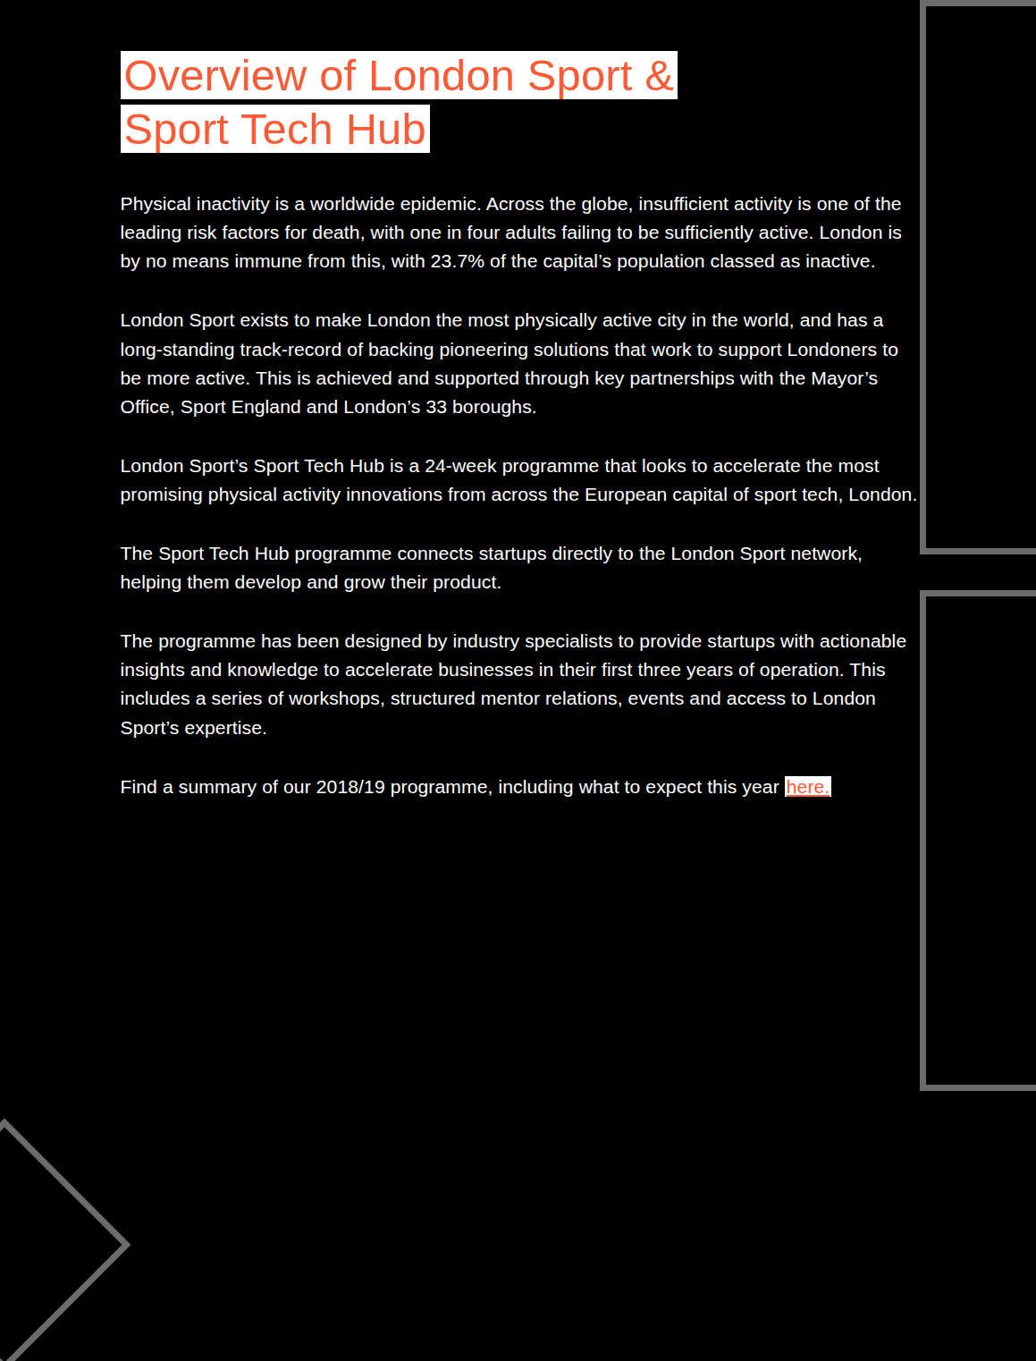Overview of London Sport &
Sport Tech Hub
Physical inactivity is a worldwide epidemic. Across the globe, insufficient activity is one of the leading risk factors for death, with one in four adults failing to be sufficiently active. London is by no means immune from this, with 23.7% of the capital’s population classed as inactive.
London Sport exists to make London the most physically active city in the world, and has a long-standing track-record of backing pioneering solutions that work to support Londoners to be more active. This is achieved and supported through key partnerships with the Mayor’s Office, Sport England and London’s 33 boroughs.
London Sport’s Sport Tech Hub is a 24-week programme that looks to accelerate the most promising physical activity innovations from across the European capital of sport tech, London.
The Sport Tech Hub programme connects startups directly to the London Sport network, helping them develop and grow their product.
The programme has been designed by industry specialists to provide startups with actionable insights and knowledge to accelerate businesses in their first three years of operation. This includes a series of workshops, structured mentor relations, events and access to London Sport’s expertise.
Find a summary of our 2018/19 programme, including what to expect this year here.